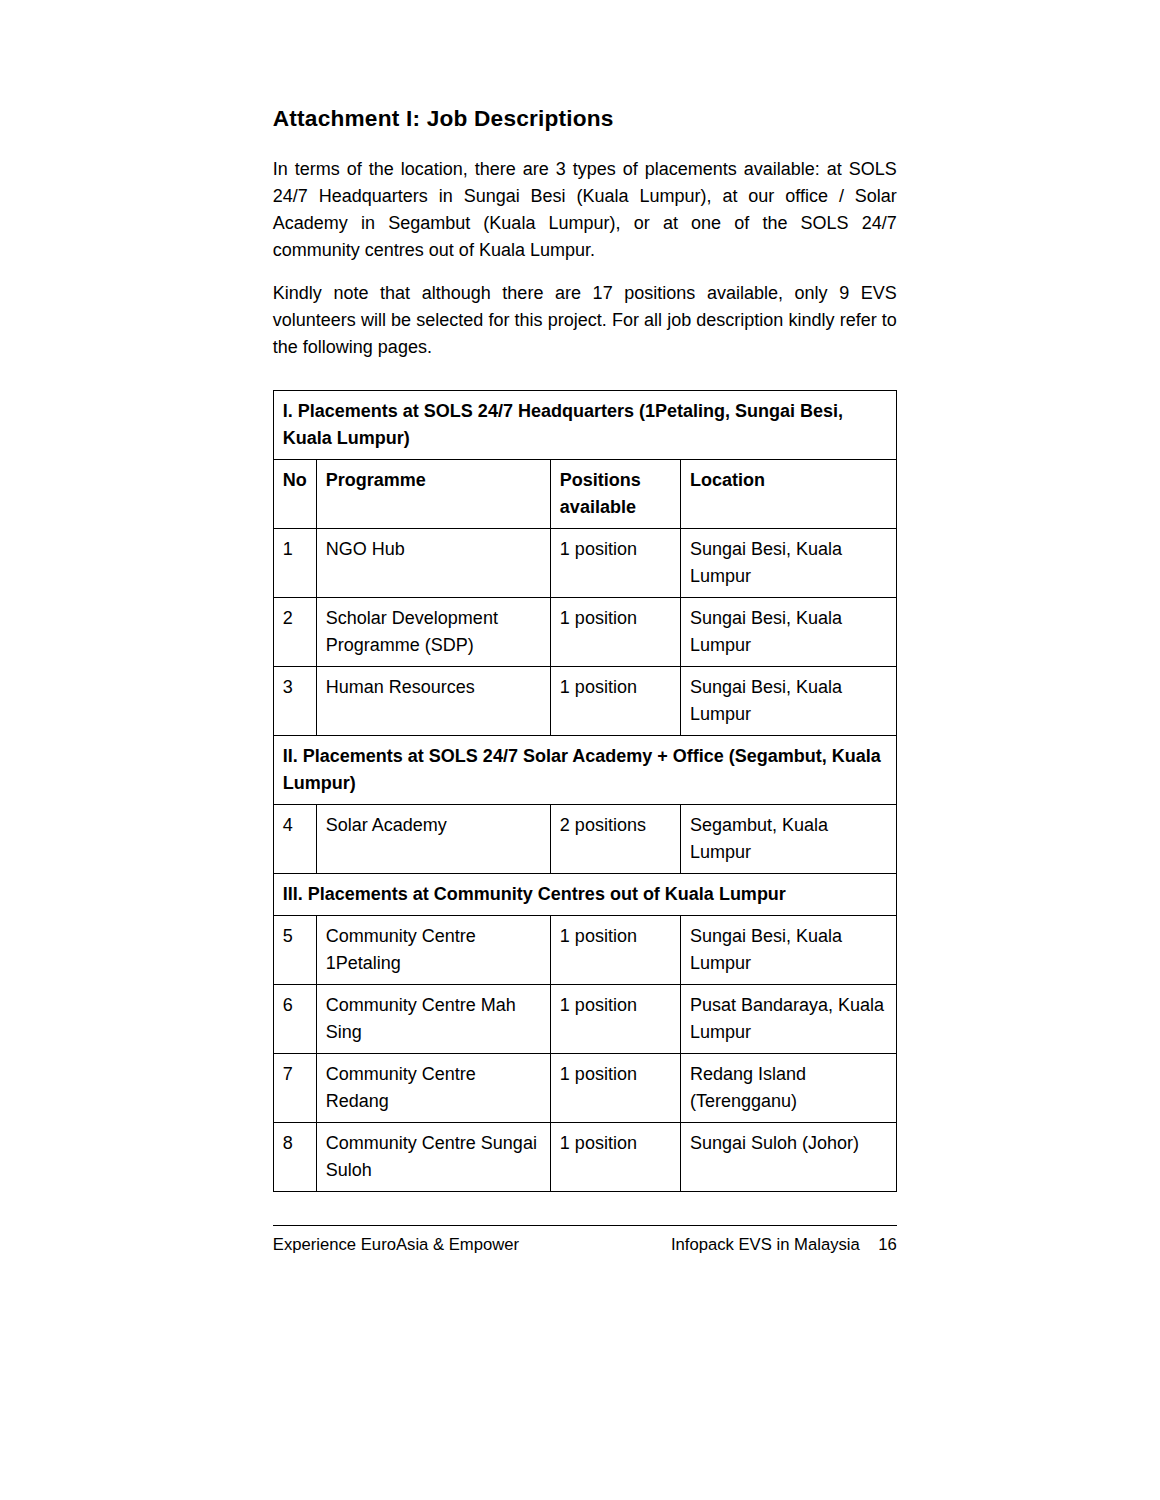Attachment I: Job Descriptions
In terms of the location, there are 3 types of placements available: at SOLS 24/7 Headquarters in Sungai Besi (Kuala Lumpur), at our office / Solar Academy in Segambut (Kuala Lumpur), or at one of the SOLS 24/7 community centres out of Kuala Lumpur.
Kindly note that although there are 17 positions available, only 9 EVS volunteers will be selected for this project. For all job description kindly refer to the following pages.
| I. Placements at SOLS 24/7 Headquarters (1Petaling, Sungai Besi, Kuala Lumpur) |
| No | Programme | Positions available | Location |
| 1 | NGO Hub | 1 position | Sungai Besi, Kuala Lumpur |
| 2 | Scholar Development Programme (SDP) | 1 position | Sungai Besi, Kuala Lumpur |
| 3 | Human Resources | 1 position | Sungai Besi, Kuala Lumpur |
| II. Placements at SOLS 24/7 Solar Academy + Office (Segambut, Kuala Lumpur) |
| 4 | Solar Academy | 2 positions | Segambut, Kuala Lumpur |
| III. Placements at Community Centres out of Kuala Lumpur |
| 5 | Community Centre 1Petaling | 1 position | Sungai Besi, Kuala Lumpur |
| 6 | Community Centre Mah Sing | 1 position | Pusat Bandaraya, Kuala Lumpur |
| 7 | Community Centre Redang | 1 position | Redang Island (Terengganu) |
| 8 | Community Centre Sungai Suloh | 1 position | Sungai Suloh (Johor) |
Experience EuroAsia & Empower Infopack EVS in Malaysia 16